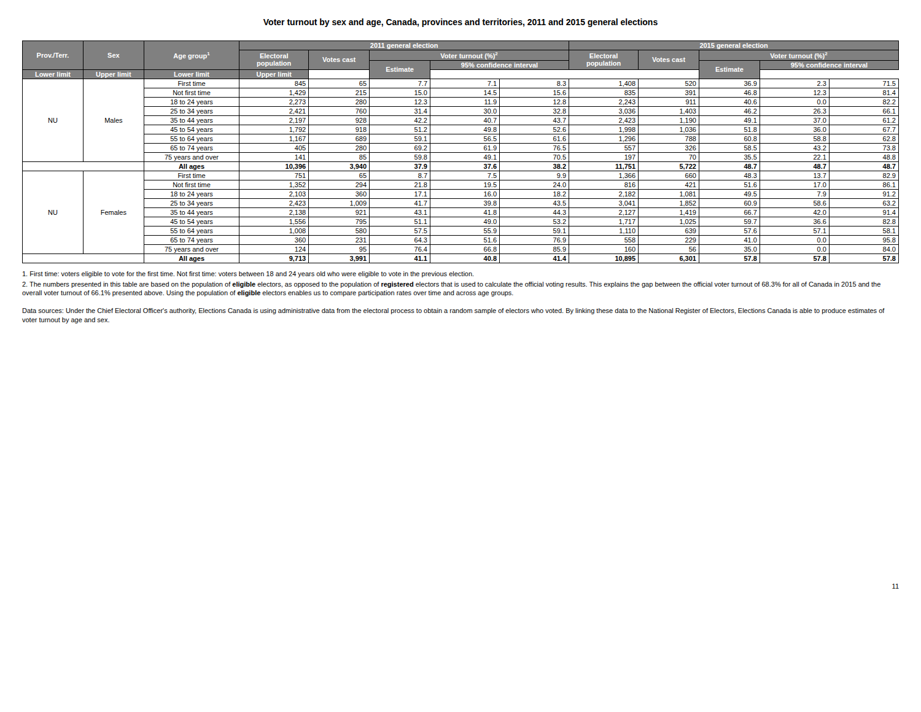Voter turnout by sex and age, Canada, provinces and territories, 2011 and 2015 general elections
| Prov./Terr. | Sex | Age group 1 | 2011 general election | 2015 general election |
| --- | --- | --- | --- | --- |
| Electoral population | Votes cast | Voter turnout (%) 2 | Electoral population | Votes cast | Voter turnout (%) 2 |
| Estimate | 95% confidence interval | Estimate | 95% confidence interval |
| Lower limit | Upper limit | Lower limit | Upper limit |
| NU | Males | First time | 845 | 65 | 7.7 | 7.1 | 8.3 | 1,408 | 520 | 36.9 | 2.3 | 71.5 |
| Not first time | 1,429 | 215 | 15.0 | 14.5 | 15.6 | 835 | 391 | 46.8 | 12.3 | 81.4 |
| 18 to 24 years | 2,273 | 280 | 12.3 | 11.9 | 12.8 | 2,243 | 911 | 40.6 | 0.0 | 82.2 |
| 25 to 34 years | 2,421 | 760 | 31.4 | 30.0 | 32.8 | 3,036 | 1,403 | 46.2 | 26.3 | 66.1 |
| 35 to 44 years | 2,197 | 928 | 42.2 | 40.7 | 43.7 | 2,423 | 1,190 | 49.1 | 37.0 | 61.2 |
| 45 to 54 years | 1,792 | 918 | 51.2 | 49.8 | 52.6 | 1,998 | 1,036 | 51.8 | 36.0 | 67.7 |
| 55 to 64 years | 1,167 | 689 | 59.1 | 56.5 | 61.6 | 1,296 | 788 | 60.8 | 58.8 | 62.8 |
| 65 to 74 years | 405 | 280 | 69.2 | 61.9 | 76.5 | 557 | 326 | 58.5 | 43.2 | 73.8 |
| 75 years and over | 141 | 85 | 59.8 | 49.1 | 70.5 | 197 | 70 | 35.5 | 22.1 | 48.8 |
| | All ages | 10,396 | 3,940 | 37.9 | 37.6 | 38.2 | 11,751 | 5,722 | 48.7 | 48.7 | 48.7 |
| NU | Females | First time | 751 | 65 | 8.7 | 7.5 | 9.9 | 1,366 | 660 | 48.3 | 13.7 | 82.9 |
| Not first time | 1,352 | 294 | 21.8 | 19.5 | 24.0 | 816 | 421 | 51.6 | 17.0 | 86.1 |
| 18 to 24 years | 2,103 | 360 | 17.1 | 16.0 | 18.2 | 2,182 | 1,081 | 49.5 | 7.9 | 91.2 |
| 25 to 34 years | 2,423 | 1,009 | 41.7 | 39.8 | 43.5 | 3,041 | 1,852 | 60.9 | 58.6 | 63.2 |
| 35 to 44 years | 2,138 | 921 | 43.1 | 41.8 | 44.3 | 2,127 | 1,419 | 66.7 | 42.0 | 91.4 |
| 45 to 54 years | 1,556 | 795 | 51.1 | 49.0 | 53.2 | 1,717 | 1,025 | 59.7 | 36.6 | 82.8 |
| 55 to 64 years | 1,008 | 580 | 57.5 | 55.9 | 59.1 | 1,110 | 639 | 57.6 | 57.1 | 58.1 |
| 65 to 74 years | 360 | 231 | 64.3 | 51.6 | 76.9 | 558 | 229 | 41.0 | 0.0 | 95.8 |
| 75 years and over | 124 | 95 | 76.4 | 66.8 | 85.9 | 160 | 56 | 35.0 | 0.0 | 84.0 |
| | All ages | 9,713 | 3,991 | 41.1 | 40.8 | 41.4 | 10,895 | 6,301 | 57.8 | 57.8 | 57.8 |
1. First time: voters eligible to vote for the first time. Not first time: voters between 18 and 24 years old who were eligible to vote in the previous election.
2. The numbers presented in this table are based on the population of eligible electors, as opposed to the population of registered electors that is used to calculate the official voting results. This explains the gap between the official voter turnout of 68.3% for all of Canada in 2015 and the overall voter turnout of 66.1% presented above. Using the population of eligible electors enables us to compare participation rates over time and across age groups.
Data sources: Under the Chief Electoral Officer's authority, Elections Canada is using administrative data from the electoral process to obtain a random sample of electors who voted. By linking these data to the National Register of Electors, Elections Canada is able to produce estimates of voter turnout by age and sex.
11